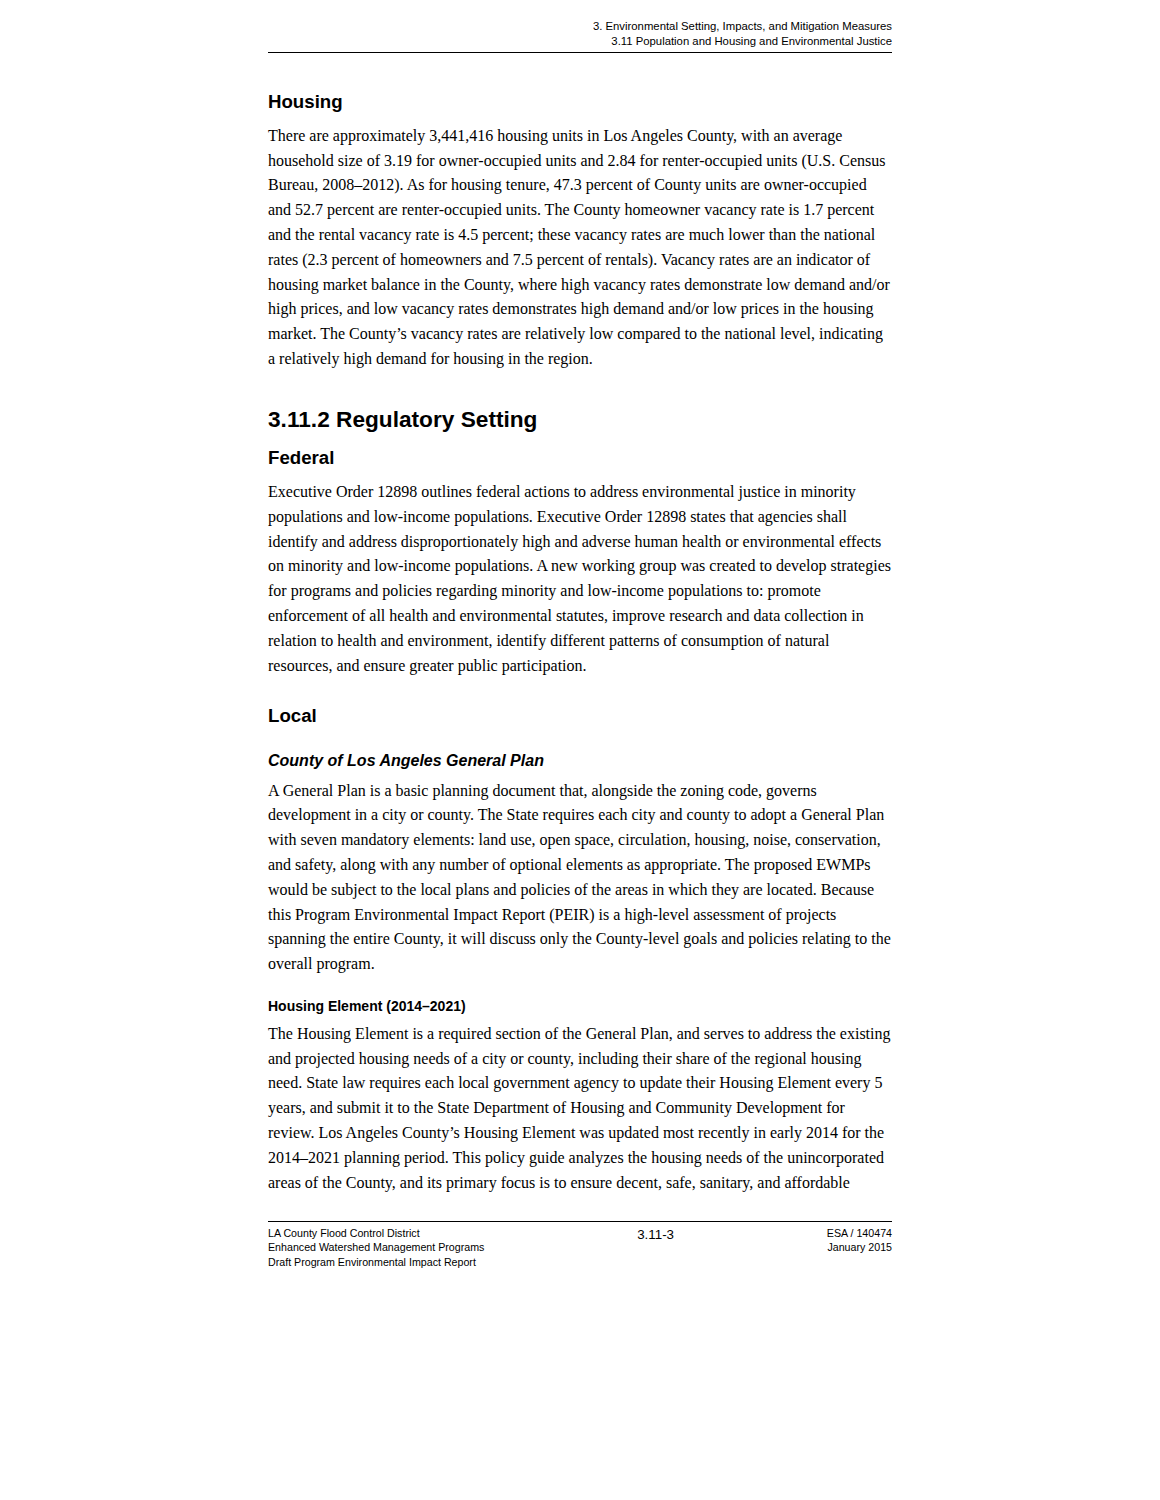3. Environmental Setting, Impacts, and Mitigation Measures 3.11 Population and Housing and Environmental Justice
Housing
There are approximately 3,441,416 housing units in Los Angeles County, with an average household size of 3.19 for owner-occupied units and 2.84 for renter-occupied units (U.S. Census Bureau, 2008–2012). As for housing tenure, 47.3 percent of County units are owner-occupied and 52.7 percent are renter-occupied units. The County homeowner vacancy rate is 1.7 percent and the rental vacancy rate is 4.5 percent; these vacancy rates are much lower than the national rates (2.3 percent of homeowners and 7.5 percent of rentals). Vacancy rates are an indicator of housing market balance in the County, where high vacancy rates demonstrate low demand and/or high prices, and low vacancy rates demonstrates high demand and/or low prices in the housing market. The County’s vacancy rates are relatively low compared to the national level, indicating a relatively high demand for housing in the region.
3.11.2 Regulatory Setting
Federal
Executive Order 12898 outlines federal actions to address environmental justice in minority populations and low-income populations. Executive Order 12898 states that agencies shall identify and address disproportionately high and adverse human health or environmental effects on minority and low-income populations. A new working group was created to develop strategies for programs and policies regarding minority and low-income populations to: promote enforcement of all health and environmental statutes, improve research and data collection in relation to health and environment, identify different patterns of consumption of natural resources, and ensure greater public participation.
Local
County of Los Angeles General Plan
A General Plan is a basic planning document that, alongside the zoning code, governs development in a city or county. The State requires each city and county to adopt a General Plan with seven mandatory elements: land use, open space, circulation, housing, noise, conservation, and safety, along with any number of optional elements as appropriate. The proposed EWMPs would be subject to the local plans and policies of the areas in which they are located. Because this Program Environmental Impact Report (PEIR) is a high-level assessment of projects spanning the entire County, it will discuss only the County-level goals and policies relating to the overall program.
Housing Element (2014–2021)
The Housing Element is a required section of the General Plan, and serves to address the existing and projected housing needs of a city or county, including their share of the regional housing need. State law requires each local government agency to update their Housing Element every 5 years, and submit it to the State Department of Housing and Community Development for review. Los Angeles County’s Housing Element was updated most recently in early 2014 for the 2014–2021 planning period. This policy guide analyzes the housing needs of the unincorporated areas of the County, and its primary focus is to ensure decent, safe, sanitary, and affordable
LA County Flood Control District
Enhanced Watershed Management Programs
Draft Program Environmental Impact Report
3.11-3
ESA / 140474
January 2015